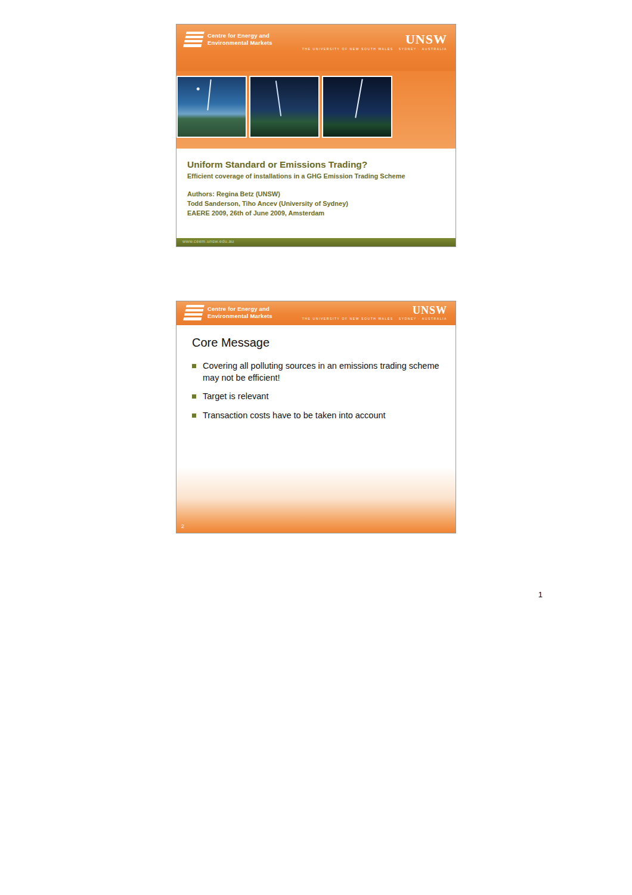Centre for Energy and Environmental Markets
UNSW
THE UNIVERSITY OF NEW SOUTH WALES SYDNEY · AUSTRALIA
Uniform Standard or Emissions Trading?
Efficient coverage of installations in a GHG Emission Trading Scheme
Authors: Regina Betz (UNSW)
Todd Sanderson, Tiho Ancev (University of Sydney)
EAERE 2009, 26th of June 2009, Amsterdam
www.ceem.unsw.edu.au
Centre for Energy and Environmental Markets
UNSW
THE UNIVERSITY OF NEW SOUTH WALES SYDNEY · AUSTRALIA
Core Message
Covering all polluting sources in an emissions trading scheme may not be efficient!
Target is relevant
Transaction costs have to be taken into account
2
1